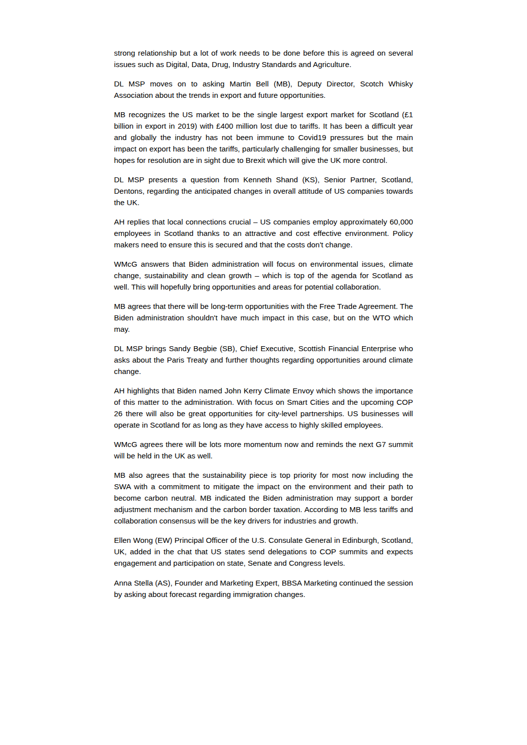strong relationship but a lot of work needs to be done before this is agreed on several issues such as Digital, Data, Drug, Industry Standards and Agriculture.
DL MSP moves on to asking Martin Bell (MB), Deputy Director, Scotch Whisky Association about the trends in export and future opportunities.
MB recognizes the US market to be the single largest export market for Scotland (£1 billion in export in 2019) with £400 million lost due to tariffs. It has been a difficult year and globally the industry has not been immune to Covid19 pressures but the main impact on export has been the tariffs, particularly challenging for smaller businesses, but hopes for resolution are in sight due to Brexit which will give the UK more control.
DL MSP presents a question from Kenneth Shand (KS), Senior Partner, Scotland, Dentons, regarding the anticipated changes in overall attitude of US companies towards the UK.
AH replies that local connections crucial – US companies employ approximately 60,000 employees in Scotland thanks to an attractive and cost effective environment. Policy makers need to ensure this is secured and that the costs don't change.
WMcG answers that Biden administration will focus on environmental issues, climate change, sustainability and clean growth – which is top of the agenda for Scotland as well. This will hopefully bring opportunities and areas for potential collaboration.
MB agrees that there will be long-term opportunities with the Free Trade Agreement. The Biden administration shouldn't have much impact in this case, but on the WTO which may.
DL MSP brings Sandy Begbie (SB), Chief Executive, Scottish Financial Enterprise who asks about the Paris Treaty and further thoughts regarding opportunities around climate change.
AH highlights that Biden named John Kerry Climate Envoy which shows the importance of this matter to the administration. With focus on Smart Cities and the upcoming COP 26 there will also be great opportunities for city-level partnerships. US businesses will operate in Scotland for as long as they have access to highly skilled employees.
WMcG agrees there will be lots more momentum now and reminds the next G7 summit will be held in the UK as well.
MB also agrees that the sustainability piece is top priority for most now including the SWA with a commitment to mitigate the impact on the environment and their path to become carbon neutral. MB indicated the Biden administration may support a border adjustment mechanism and the carbon border taxation. According to MB less tariffs and collaboration consensus will be the key drivers for industries and growth.
Ellen Wong (EW) Principal Officer of the U.S. Consulate General in Edinburgh, Scotland, UK, added in the chat that US states send delegations to COP summits and expects engagement and participation on state, Senate and Congress levels.
Anna Stella (AS), Founder and Marketing Expert, BBSA Marketing continued the session by asking about forecast regarding immigration changes.